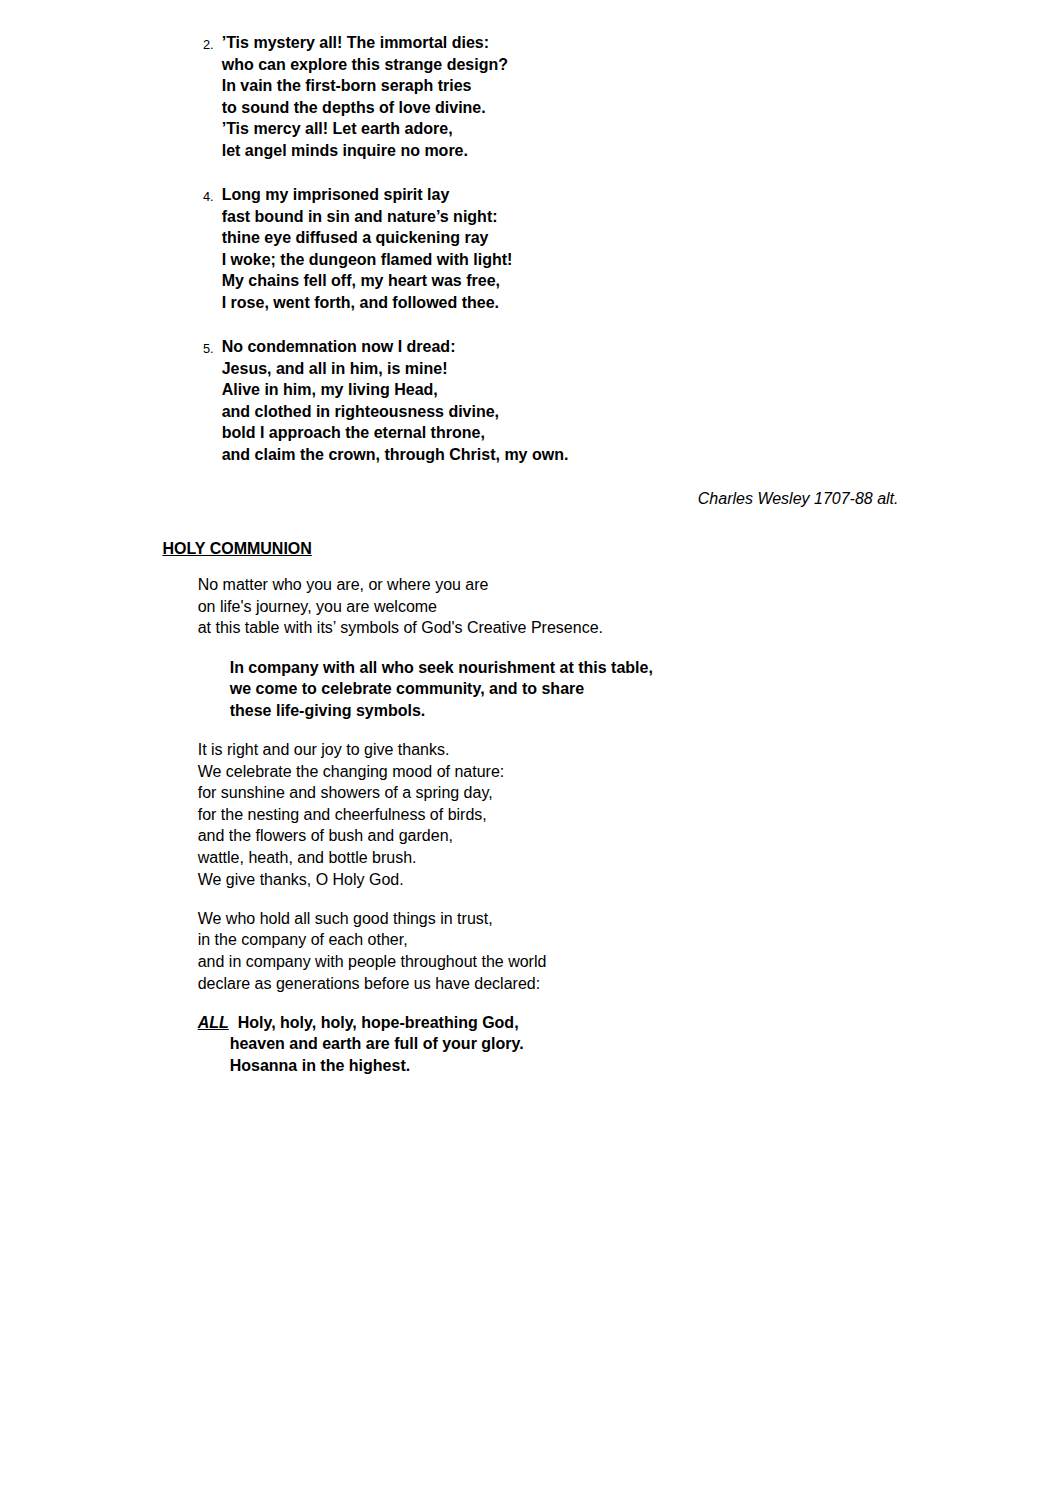2. ’Tis mystery all! The immortal dies:
who can explore this strange design?
In vain the first-born seraph tries
to sound the depths of love divine.
’Tis mercy all! Let earth adore,
let angel minds inquire no more.
4. Long my imprisoned spirit lay
fast bound in sin and nature’s night:
thine eye diffused a quickening ray
I woke; the dungeon flamed with light!
My chains fell off, my heart was free,
I rose, went forth, and followed thee.
5. No condemnation now I dread:
Jesus, and all in him, is mine!
Alive in him, my living Head,
and clothed in righteousness divine,
bold I approach the eternal throne,
and claim the crown, through Christ, my own.
Charles Wesley 1707-88 alt.
HOLY COMMUNION
No matter who you are, or where you are
on life's journey, you are welcome
at this table with its’ symbols of God's Creative Presence.
In company with all who seek nourishment at this table,
we come to celebrate community, and to share
these life-giving symbols.
It is right and our joy to give thanks.
We celebrate the changing mood of nature:
for sunshine and showers of a spring day,
for the nesting and cheerfulness of birds,
and the flowers of bush and garden,
wattle, heath, and bottle brush.
We give thanks, O Holy God.
We who hold all such good things in trust,
in the company of each other,
and in company with people throughout the world
declare as generations before us have declared:
ALL Holy, holy, holy, hope-breathing God, heaven and earth are full of your glory. Hosanna in the highest.